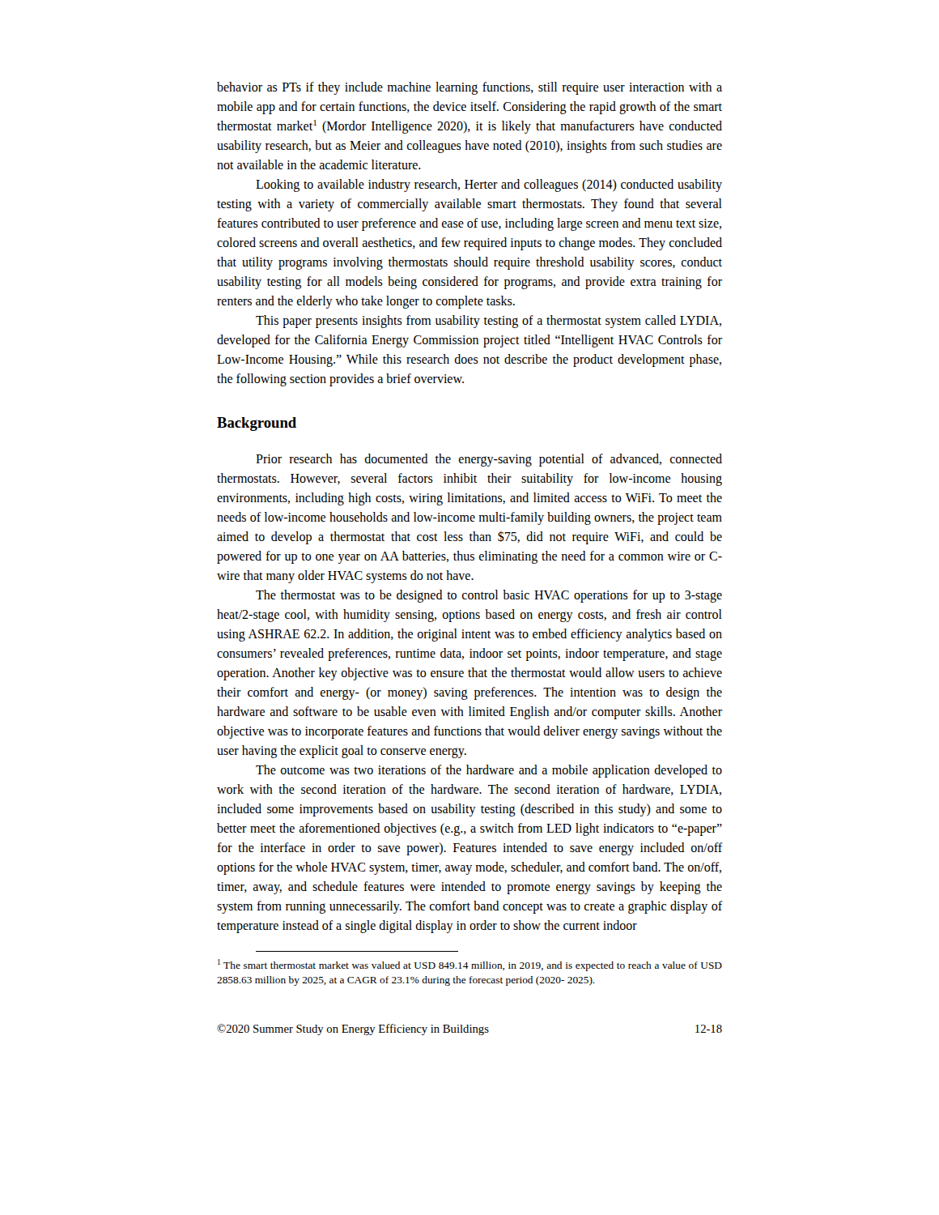behavior as PTs if they include machine learning functions, still require user interaction with a mobile app and for certain functions, the device itself. Considering the rapid growth of the smart thermostat market1 (Mordor Intelligence 2020), it is likely that manufacturers have conducted usability research, but as Meier and colleagues have noted (2010), insights from such studies are not available in the academic literature.
Looking to available industry research, Herter and colleagues (2014) conducted usability testing with a variety of commercially available smart thermostats. They found that several features contributed to user preference and ease of use, including large screen and menu text size, colored screens and overall aesthetics, and few required inputs to change modes. They concluded that utility programs involving thermostats should require threshold usability scores, conduct usability testing for all models being considered for programs, and provide extra training for renters and the elderly who take longer to complete tasks.
This paper presents insights from usability testing of a thermostat system called LYDIA, developed for the California Energy Commission project titled “Intelligent HVAC Controls for Low-Income Housing.” While this research does not describe the product development phase, the following section provides a brief overview.
Background
Prior research has documented the energy-saving potential of advanced, connected thermostats. However, several factors inhibit their suitability for low-income housing environments, including high costs, wiring limitations, and limited access to WiFi. To meet the needs of low-income households and low-income multi-family building owners, the project team aimed to develop a thermostat that cost less than $75, did not require WiFi, and could be powered for up to one year on AA batteries, thus eliminating the need for a common wire or C-wire that many older HVAC systems do not have.
The thermostat was to be designed to control basic HVAC operations for up to 3-stage heat/2-stage cool, with humidity sensing, options based on energy costs, and fresh air control using ASHRAE 62.2. In addition, the original intent was to embed efficiency analytics based on consumers’ revealed preferences, runtime data, indoor set points, indoor temperature, and stage operation. Another key objective was to ensure that the thermostat would allow users to achieve their comfort and energy- (or money) saving preferences. The intention was to design the hardware and software to be usable even with limited English and/or computer skills. Another objective was to incorporate features and functions that would deliver energy savings without the user having the explicit goal to conserve energy.
The outcome was two iterations of the hardware and a mobile application developed to work with the second iteration of the hardware. The second iteration of hardware, LYDIA, included some improvements based on usability testing (described in this study) and some to better meet the aforementioned objectives (e.g., a switch from LED light indicators to “e-paper” for the interface in order to save power). Features intended to save energy included on/off options for the whole HVAC system, timer, away mode, scheduler, and comfort band. The on/off, timer, away, and schedule features were intended to promote energy savings by keeping the system from running unnecessarily. The comfort band concept was to create a graphic display of temperature instead of a single digital display in order to show the current indoor
1 The smart thermostat market was valued at USD 849.14 million, in 2019, and is expected to reach a value of USD 2858.63 million by 2025, at a CAGR of 23.1% during the forecast period (2020- 2025).
©2020 Summer Study on Energy Efficiency in Buildings
12-18